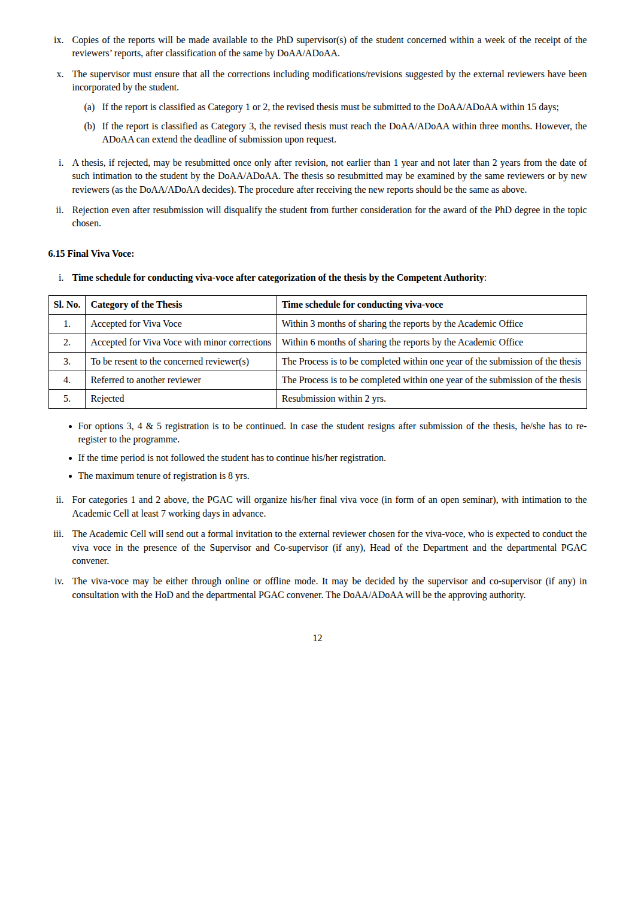Copies of the reports will be made available to the PhD supervisor(s) of the student concerned within a week of the receipt of the reviewers’ reports, after classification of the same by DoAA/ADoAA.
The supervisor must ensure that all the corrections including modifications/revisions suggested by the external reviewers have been incorporated by the student.
If the report is classified as Category 1 or 2, the revised thesis must be submitted to the DoAA/ADoAA within 15 days;
If the report is classified as Category 3, the revised thesis must reach the DoAA/ADoAA within three months. However, the ADoAA can extend the deadline of submission upon request.
A thesis, if rejected, may be resubmitted once only after revision, not earlier than 1 year and not later than 2 years from the date of such intimation to the student by the DoAA/ADoAA. The thesis so resubmitted may be examined by the same reviewers or by new reviewers (as the DoAA/ADoAA decides). The procedure after receiving the new reports should be the same as above.
Rejection even after resubmission will disqualify the student from further consideration for the award of the PhD degree in the topic chosen.
6.15 Final Viva Voce:
Time schedule for conducting viva-voce after categorization of the thesis by the Competent Authority:
| Sl. No. | Category of the Thesis | Time schedule for conducting viva-voce |
| --- | --- | --- |
| 1. | Accepted for Viva Voce | Within 3 months of sharing the reports by the Academic Office |
| 2. | Accepted for Viva Voce with minor corrections | Within 6 months of sharing the reports by the Academic Office |
| 3. | To be resent to the concerned reviewer(s) | The Process is to be completed within one year of the submission of the thesis |
| 4. | Referred to another reviewer | The Process is to be completed within one year of the submission of the thesis |
| 5. | Rejected | Resubmission within 2 yrs. |
For options 3, 4 & 5 registration is to be continued. In case the student resigns after submission of the thesis, he/she has to re-register to the programme.
If the time period is not followed the student has to continue his/her registration.
The maximum tenure of registration is 8 yrs.
For categories 1 and 2 above, the PGAC will organize his/her final viva voce (in form of an open seminar), with intimation to the Academic Cell at least 7 working days in advance.
The Academic Cell will send out a formal invitation to the external reviewer chosen for the viva-voce, who is expected to conduct the viva voce in the presence of the Supervisor and Co-supervisor (if any), Head of the Department and the departmental PGAC convener.
The viva-voce may be either through online or offline mode. It may be decided by the supervisor and co-supervisor (if any) in consultation with the HoD and the departmental PGAC convener. The DoAA/ADoAA will be the approving authority.
12